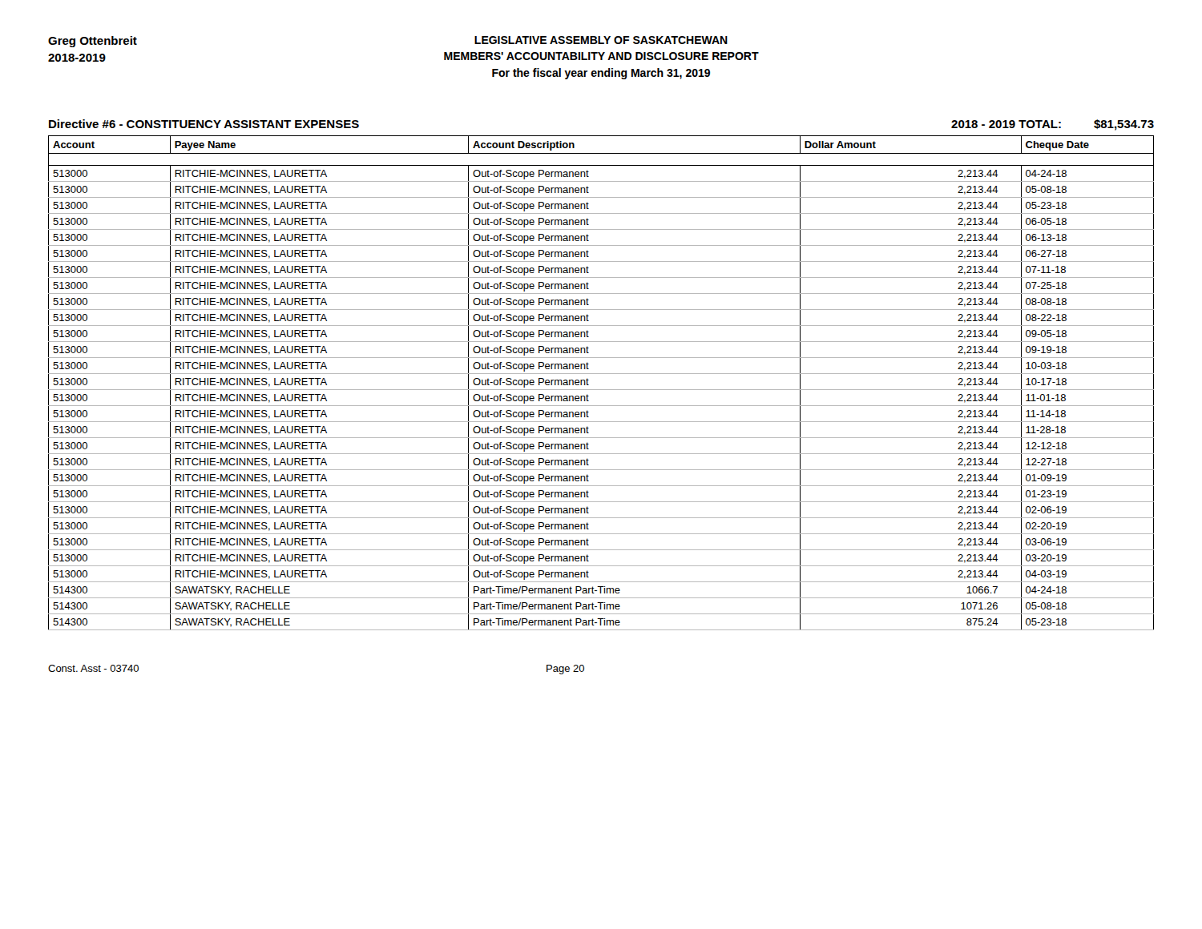Greg Ottenbreit
2018-2019
LEGISLATIVE ASSEMBLY OF SASKATCHEWAN
MEMBERS' ACCOUNTABILITY AND DISCLOSURE REPORT
For the fiscal year ending March 31, 2019
Directive #6 - CONSTITUENCY ASSISTANT EXPENSES
2018 - 2019 TOTAL:$81,534.73
| Account | Payee Name | Account Description | Dollar Amount | Cheque Date |
| --- | --- | --- | --- | --- |
| 513000 | RITCHIE-MCINNES, LAURETTA | Out-of-Scope Permanent | 2,213.44 | 04-24-18 |
| 513000 | RITCHIE-MCINNES, LAURETTA | Out-of-Scope Permanent | 2,213.44 | 05-08-18 |
| 513000 | RITCHIE-MCINNES, LAURETTA | Out-of-Scope Permanent | 2,213.44 | 05-23-18 |
| 513000 | RITCHIE-MCINNES, LAURETTA | Out-of-Scope Permanent | 2,213.44 | 06-05-18 |
| 513000 | RITCHIE-MCINNES, LAURETTA | Out-of-Scope Permanent | 2,213.44 | 06-13-18 |
| 513000 | RITCHIE-MCINNES, LAURETTA | Out-of-Scope Permanent | 2,213.44 | 06-27-18 |
| 513000 | RITCHIE-MCINNES, LAURETTA | Out-of-Scope Permanent | 2,213.44 | 07-11-18 |
| 513000 | RITCHIE-MCINNES, LAURETTA | Out-of-Scope Permanent | 2,213.44 | 07-25-18 |
| 513000 | RITCHIE-MCINNES, LAURETTA | Out-of-Scope Permanent | 2,213.44 | 08-08-18 |
| 513000 | RITCHIE-MCINNES, LAURETTA | Out-of-Scope Permanent | 2,213.44 | 08-22-18 |
| 513000 | RITCHIE-MCINNES, LAURETTA | Out-of-Scope Permanent | 2,213.44 | 09-05-18 |
| 513000 | RITCHIE-MCINNES, LAURETTA | Out-of-Scope Permanent | 2,213.44 | 09-19-18 |
| 513000 | RITCHIE-MCINNES, LAURETTA | Out-of-Scope Permanent | 2,213.44 | 10-03-18 |
| 513000 | RITCHIE-MCINNES, LAURETTA | Out-of-Scope Permanent | 2,213.44 | 10-17-18 |
| 513000 | RITCHIE-MCINNES, LAURETTA | Out-of-Scope Permanent | 2,213.44 | 11-01-18 |
| 513000 | RITCHIE-MCINNES, LAURETTA | Out-of-Scope Permanent | 2,213.44 | 11-14-18 |
| 513000 | RITCHIE-MCINNES, LAURETTA | Out-of-Scope Permanent | 2,213.44 | 11-28-18 |
| 513000 | RITCHIE-MCINNES, LAURETTA | Out-of-Scope Permanent | 2,213.44 | 12-12-18 |
| 513000 | RITCHIE-MCINNES, LAURETTA | Out-of-Scope Permanent | 2,213.44 | 12-27-18 |
| 513000 | RITCHIE-MCINNES, LAURETTA | Out-of-Scope Permanent | 2,213.44 | 01-09-19 |
| 513000 | RITCHIE-MCINNES, LAURETTA | Out-of-Scope Permanent | 2,213.44 | 01-23-19 |
| 513000 | RITCHIE-MCINNES, LAURETTA | Out-of-Scope Permanent | 2,213.44 | 02-06-19 |
| 513000 | RITCHIE-MCINNES, LAURETTA | Out-of-Scope Permanent | 2,213.44 | 02-20-19 |
| 513000 | RITCHIE-MCINNES, LAURETTA | Out-of-Scope Permanent | 2,213.44 | 03-06-19 |
| 513000 | RITCHIE-MCINNES, LAURETTA | Out-of-Scope Permanent | 2,213.44 | 03-20-19 |
| 513000 | RITCHIE-MCINNES, LAURETTA | Out-of-Scope Permanent | 2,213.44 | 04-03-19 |
| 514300 | SAWATSKY, RACHELLE | Part-Time/Permanent Part-Time | 1066.7 | 04-24-18 |
| 514300 | SAWATSKY, RACHELLE | Part-Time/Permanent Part-Time | 1071.26 | 05-08-18 |
| 514300 | SAWATSKY, RACHELLE | Part-Time/Permanent Part-Time | 875.24 | 05-23-18 |
Const. Asst - 03740
Page 20